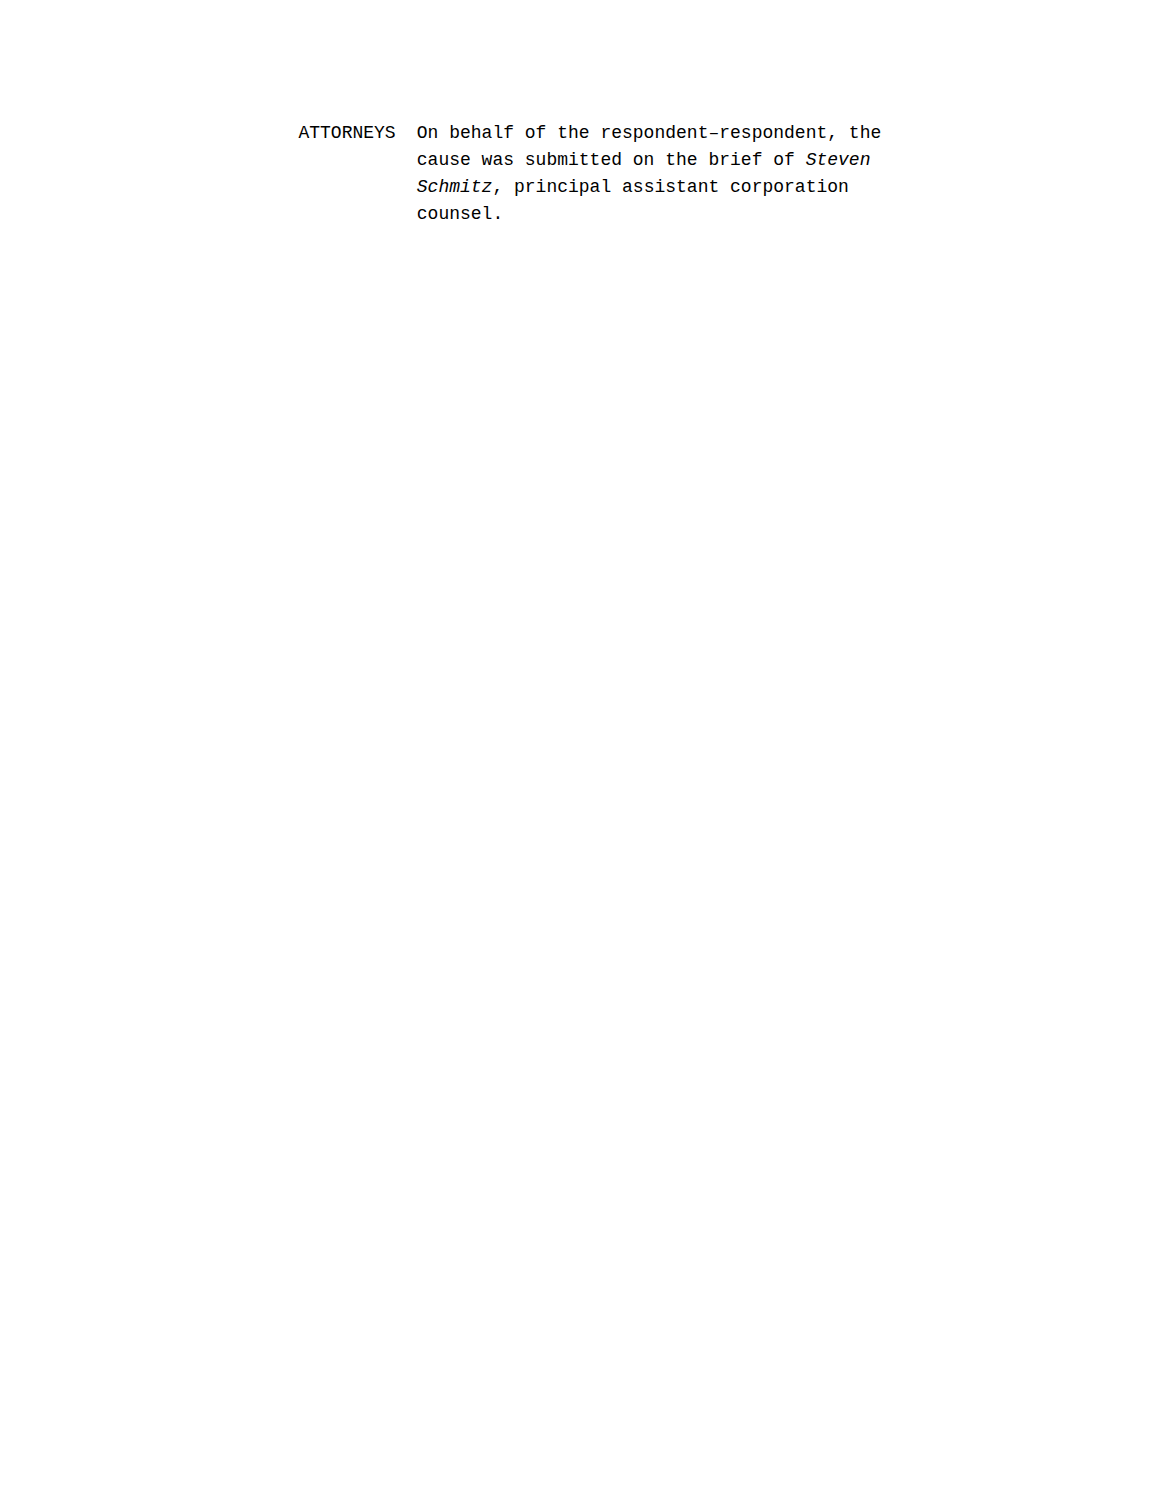ATTORNEYS
On behalf of the respondent–respondent, the cause was submitted on the brief of Steven Schmitz, principal assistant corporation counsel.